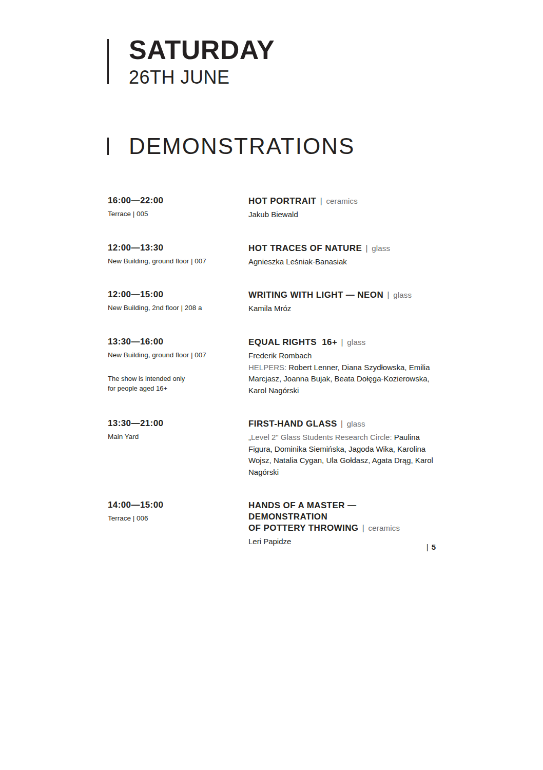SATURDAY
26TH JUNE
DEMONSTRATIONS
| 16:00—22:00 Terrace / 005 | HOT PORTRAIT / ceramics Jakub Biewald |
| 12:00—13:30 New Building, ground floor / 007 | HOT TRACES OF NATURE / glass Agnieszka Leśniak-Banasiak |
| 12:00—15:00 New Building, 2nd floor / 208 a | WRITING WITH LIGHT — NEON / glass Kamila Mróz |
| 13:30—16:00 New Building, ground floor / 007 The show is intended only for people aged 16+ | EQUAL RIGHTS 16+ / glass Frederik Rombach HELPERS: Robert Lenner, Diana Szydłowska, Emilia Marcjasz, Joanna Bujak, Beata Dołęga-Kozierowska, Karol Nagórski |
| 13:30—21:00 Main Yard | FIRST-HAND GLASS / glass „Level 2" Glass Students Research Circle: Paulina Figura, Dominika Siemińska, Jagoda Wika, Karolina Wojsz, Natalia Cygan, Ula Gołdasz, Agata Drąg, Karol Nagórski |
| 14:00—15:00 Terrace / 006 | HANDS OF A MASTER — DEMONSTRATION OF POTTERY THROWING / ceramics Leri Papidze |
|5